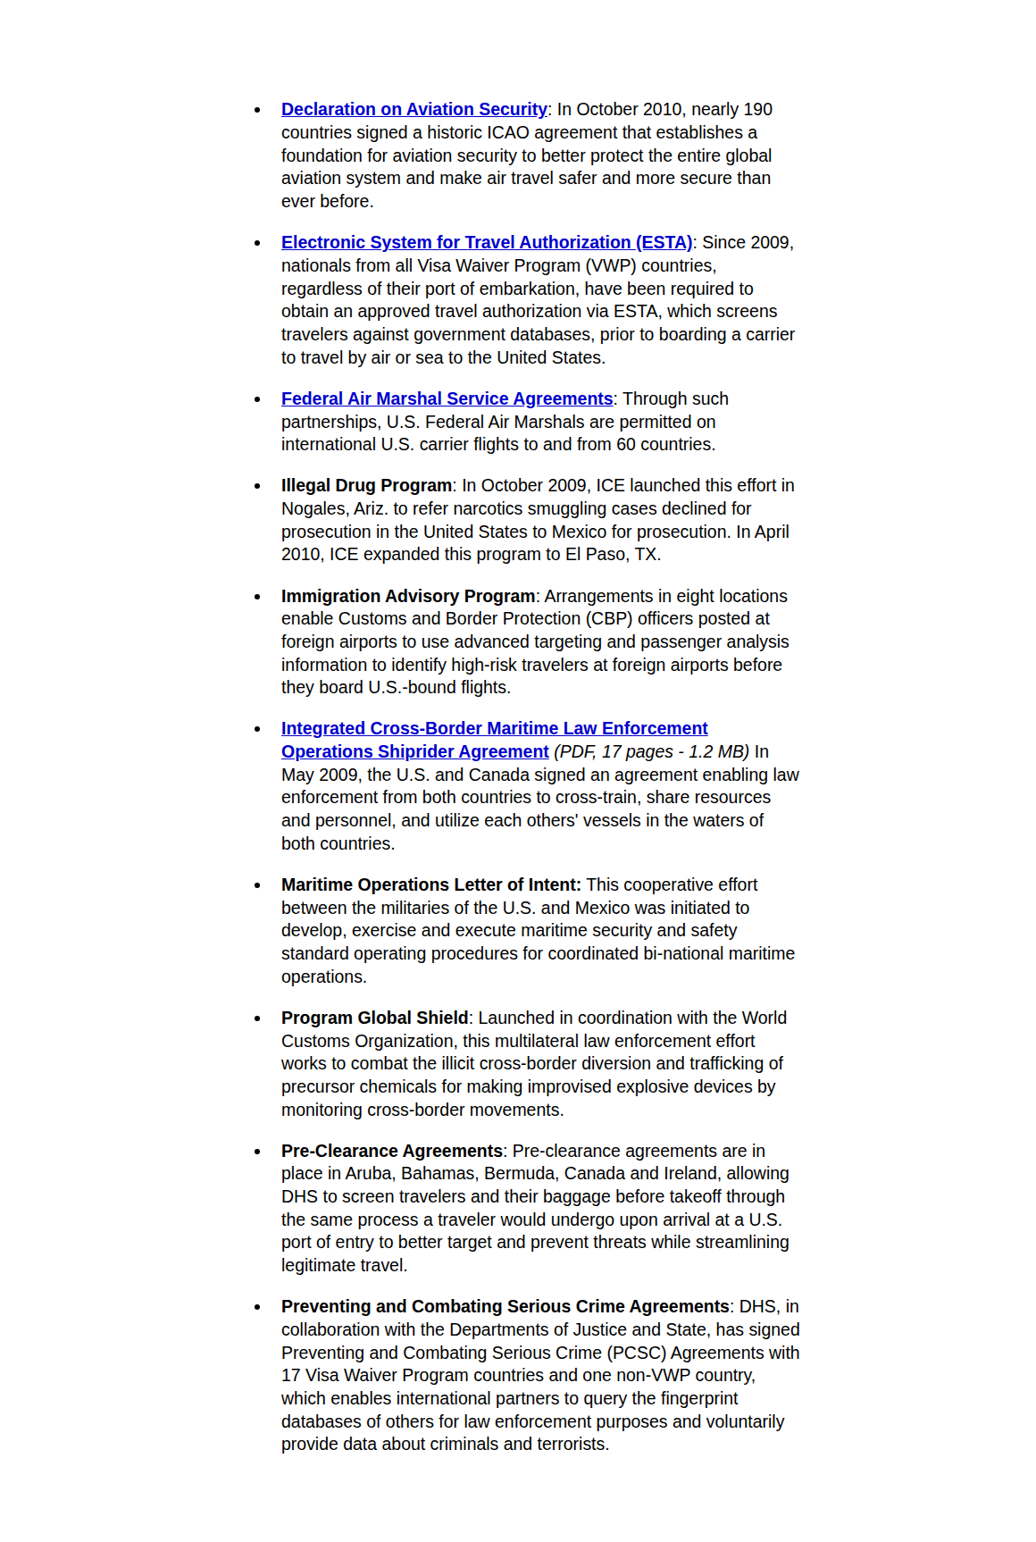Declaration on Aviation Security: In October 2010, nearly 190 countries signed a historic ICAO agreement that establishes a foundation for aviation security to better protect the entire global aviation system and make air travel safer and more secure than ever before.
Electronic System for Travel Authorization (ESTA): Since 2009, nationals from all Visa Waiver Program (VWP) countries, regardless of their port of embarkation, have been required to obtain an approved travel authorization via ESTA, which screens travelers against government databases, prior to boarding a carrier to travel by air or sea to the United States.
Federal Air Marshal Service Agreements: Through such partnerships, U.S. Federal Air Marshals are permitted on international U.S. carrier flights to and from 60 countries.
Illegal Drug Program: In October 2009, ICE launched this effort in Nogales, Ariz. to refer narcotics smuggling cases declined for prosecution in the United States to Mexico for prosecution. In April 2010, ICE expanded this program to El Paso, TX.
Immigration Advisory Program: Arrangements in eight locations enable Customs and Border Protection (CBP) officers posted at foreign airports to use advanced targeting and passenger analysis information to identify high-risk travelers at foreign airports before they board U.S.-bound flights.
Integrated Cross-Border Maritime Law Enforcement Operations Shiprider Agreement (PDF, 17 pages - 1.2 MB) In May 2009, the U.S. and Canada signed an agreement enabling law enforcement from both countries to cross-train, share resources and personnel, and utilize each others' vessels in the waters of both countries.
Maritime Operations Letter of Intent: This cooperative effort between the militaries of the U.S. and Mexico was initiated to develop, exercise and execute maritime security and safety standard operating procedures for coordinated bi-national maritime operations.
Program Global Shield: Launched in coordination with the World Customs Organization, this multilateral law enforcement effort works to combat the illicit cross-border diversion and trafficking of precursor chemicals for making improvised explosive devices by monitoring cross-border movements.
Pre-Clearance Agreements: Pre-clearance agreements are in place in Aruba, Bahamas, Bermuda, Canada and Ireland, allowing DHS to screen travelers and their baggage before takeoff through the same process a traveler would undergo upon arrival at a U.S. port of entry to better target and prevent threats while streamlining legitimate travel.
Preventing and Combating Serious Crime Agreements: DHS, in collaboration with the Departments of Justice and State, has signed Preventing and Combating Serious Crime (PCSC) Agreements with 17 Visa Waiver Program countries and one non-VWP country, which enables international partners to query the fingerprint databases of others for law enforcement purposes and voluntarily provide data about criminals and terrorists.